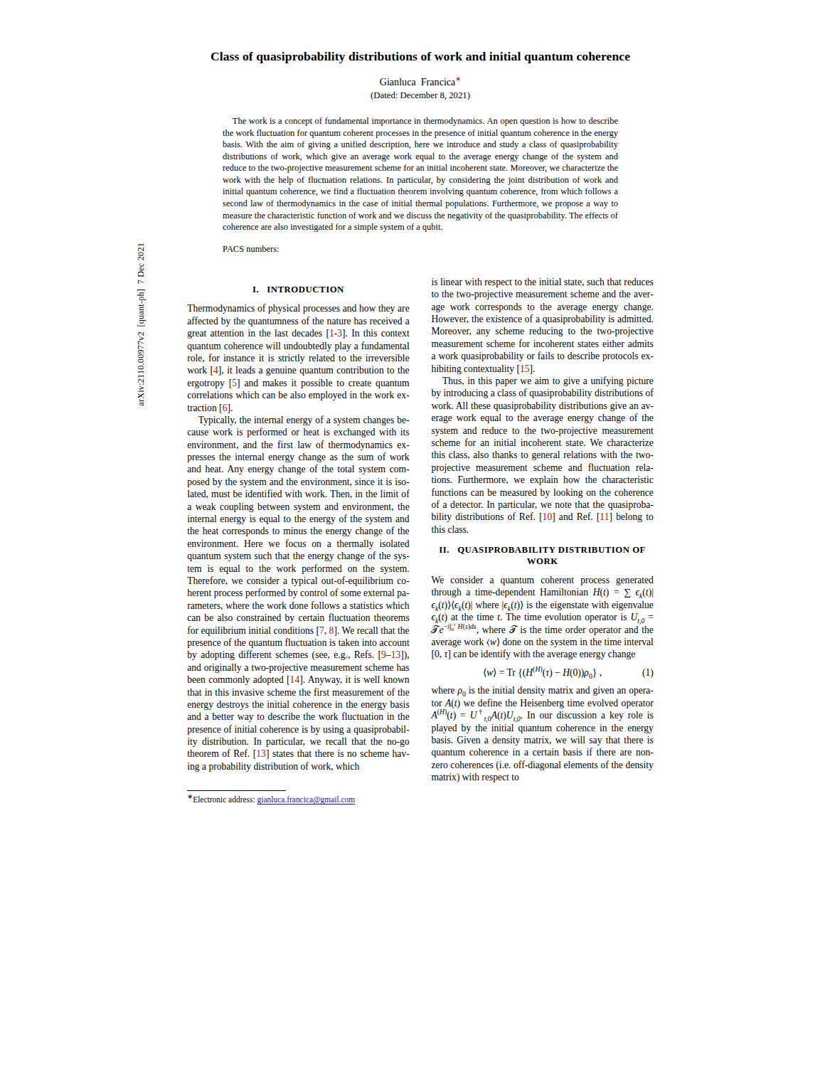arXiv:2110.00977v2 [quant-ph] 7 Dec 2021
Class of quasiprobability distributions of work and initial quantum coherence
Gianluca Francica∗
(Dated: December 8, 2021)
The work is a concept of fundamental importance in thermodynamics. An open question is how to describe the work fluctuation for quantum coherent processes in the presence of initial quantum coherence in the energy basis. With the aim of giving a unified description, here we introduce and study a class of quasiprobability distributions of work, which give an average work equal to the average energy change of the system and reduce to the two-projective measurement scheme for an initial incoherent state. Moreover, we characterize the work with the help of fluctuation relations. In particular, by considering the joint distribution of work and initial quantum coherence, we find a fluctuation theorem involving quantum coherence, from which follows a second law of thermodynamics in the case of initial thermal populations. Furthermore, we propose a way to measure the characteristic function of work and we discuss the negativity of the quasiprobability. The effects of coherence are also investigated for a simple system of a qubit.
PACS numbers:
I. INTRODUCTION
Thermodynamics of physical processes and how they are affected by the quantumness of the nature has received a great attention in the last decades [1-3]. In this context quantum coherence will undoubtedly play a fundamental role, for instance it is strictly related to the irreversible work [4], it leads a genuine quantum contribution to the ergotropy [5] and makes it possible to create quantum correlations which can be also employed in the work extraction [6].
Typically, the internal energy of a system changes because work is performed or heat is exchanged with its environment, and the first law of thermodynamics expresses the internal energy change as the sum of work and heat. Any energy change of the total system composed by the system and the environment, since it is isolated, must be identified with work. Then, in the limit of a weak coupling between system and environment, the internal energy is equal to the energy of the system and the heat corresponds to minus the energy change of the environment. Here we focus on a thermally isolated quantum system such that the energy change of the system is equal to the work performed on the system. Therefore, we consider a typical out-of-equilibrium coherent process performed by control of some external parameters, where the work done follows a statistics which can be also constrained by certain fluctuation theorems for equilibrium initial conditions [7, 8]. We recall that the presence of the quantum fluctuation is taken into account by adopting different schemes (see, e.g., Refs. [9–13]), and originally a two-projective measurement scheme has been commonly adopted [14]. Anyway, it is well known that in this invasive scheme the first measurement of the energy destroys the initial coherence in the energy basis and a better way to describe the work fluctuation in the presence of initial coherence is by using a quasiprobability distribution. In particular, we recall that the no-go theorem of Ref. [13] states that there is no scheme having a probability distribution of work, which
is linear with respect to the initial state, such that reduces to the two-projective measurement scheme and the average work corresponds to the average energy change. However, the existence of a quasiprobability is admitted. Moreover, any scheme reducing to the two-projective measurement scheme for incoherent states either admits a work quasiprobability or fails to describe protocols exhibiting contextuality [15].
Thus, in this paper we aim to give a unifying picture by introducing a class of quasiprobability distributions of work. All these quasiprobability distributions give an average work equal to the average energy change of the system and reduce to the two-projective measurement scheme for an initial incoherent state. We characterize this class, also thanks to general relations with the two-projective measurement scheme and fluctuation relations. Furthermore, we explain how the characteristic functions can be measured by looking on the coherence of a detector. In particular, we note that the quasiprobability distributions of Ref. [10] and Ref. [11] belong to this class.
II. QUASIPROBABILITY DISTRIBUTION OF WORK
We consider a quantum coherent process generated through a time-dependent Hamiltonian H(t) = ∑ ϵk(t)|ϵk(t)⟩⟨ϵk(t)| where |ϵk(t)⟩ is the eigenstate with eigenvalue ϵk(t) at the time t. The time evolution operator is Ut,0 = 𝒯e−i∫0t H(s)ds, where 𝒯 is the time order operator and the average work ⟨w⟩ done on the system in the time interval [0, τ] can be identify with the average energy change
⟨w⟩ = Tr {(H(H)(τ) − H(0))ρ0} , (1)
where ρ0 is the initial density matrix and given an operator A(t) we define the Heisenberg time evolved operator A(H)(t) = U†t,0A(t)Ut,0. In our discussion a key role is played by the initial quantum coherence in the energy basis. Given a density matrix, we will say that there is quantum coherence in a certain basis if there are non-zero coherences (i.e. off-diagonal elements of the density matrix) with respect to
∗Electronic address: gianluca.francica@gmail.com